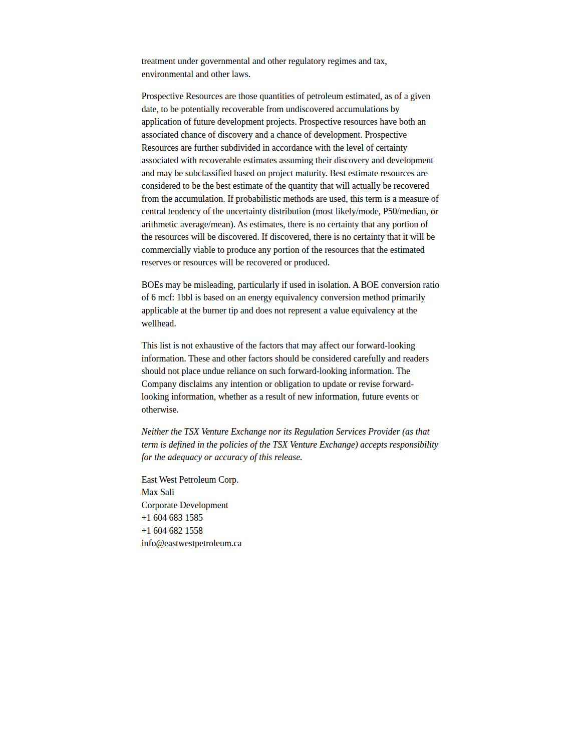treatment under governmental and other regulatory regimes and tax, environmental and other laws.
Prospective Resources are those quantities of petroleum estimated, as of a given date, to be potentially recoverable from undiscovered accumulations by application of future development projects. Prospective resources have both an associated chance of discovery and a chance of development. Prospective Resources are further subdivided in accordance with the level of certainty associated with recoverable estimates assuming their discovery and development and may be subclassified based on project maturity. Best estimate resources are considered to be the best estimate of the quantity that will actually be recovered from the accumulation. If probabilistic methods are used, this term is a measure of central tendency of the uncertainty distribution (most likely/mode, P50/median, or arithmetic average/mean). As estimates, there is no certainty that any portion of the resources will be discovered. If discovered, there is no certainty that it will be commercially viable to produce any portion of the resources that the estimated reserves or resources will be recovered or produced.
BOEs may be misleading, particularly if used in isolation. A BOE conversion ratio of 6 mcf: 1bbl is based on an energy equivalency conversion method primarily applicable at the burner tip and does not represent a value equivalency at the wellhead.
This list is not exhaustive of the factors that may affect our forward-looking information. These and other factors should be considered carefully and readers should not place undue reliance on such forward-looking information. The Company disclaims any intention or obligation to update or revise forward-looking information, whether as a result of new information, future events or otherwise.
Neither the TSX Venture Exchange nor its Regulation Services Provider (as that term is defined in the policies of the TSX Venture Exchange) accepts responsibility for the adequacy or accuracy of this release.
East West Petroleum Corp.
Max Sali
Corporate Development
+1 604 683 1585
+1 604 682 1558
info@eastwestpetroleum.ca